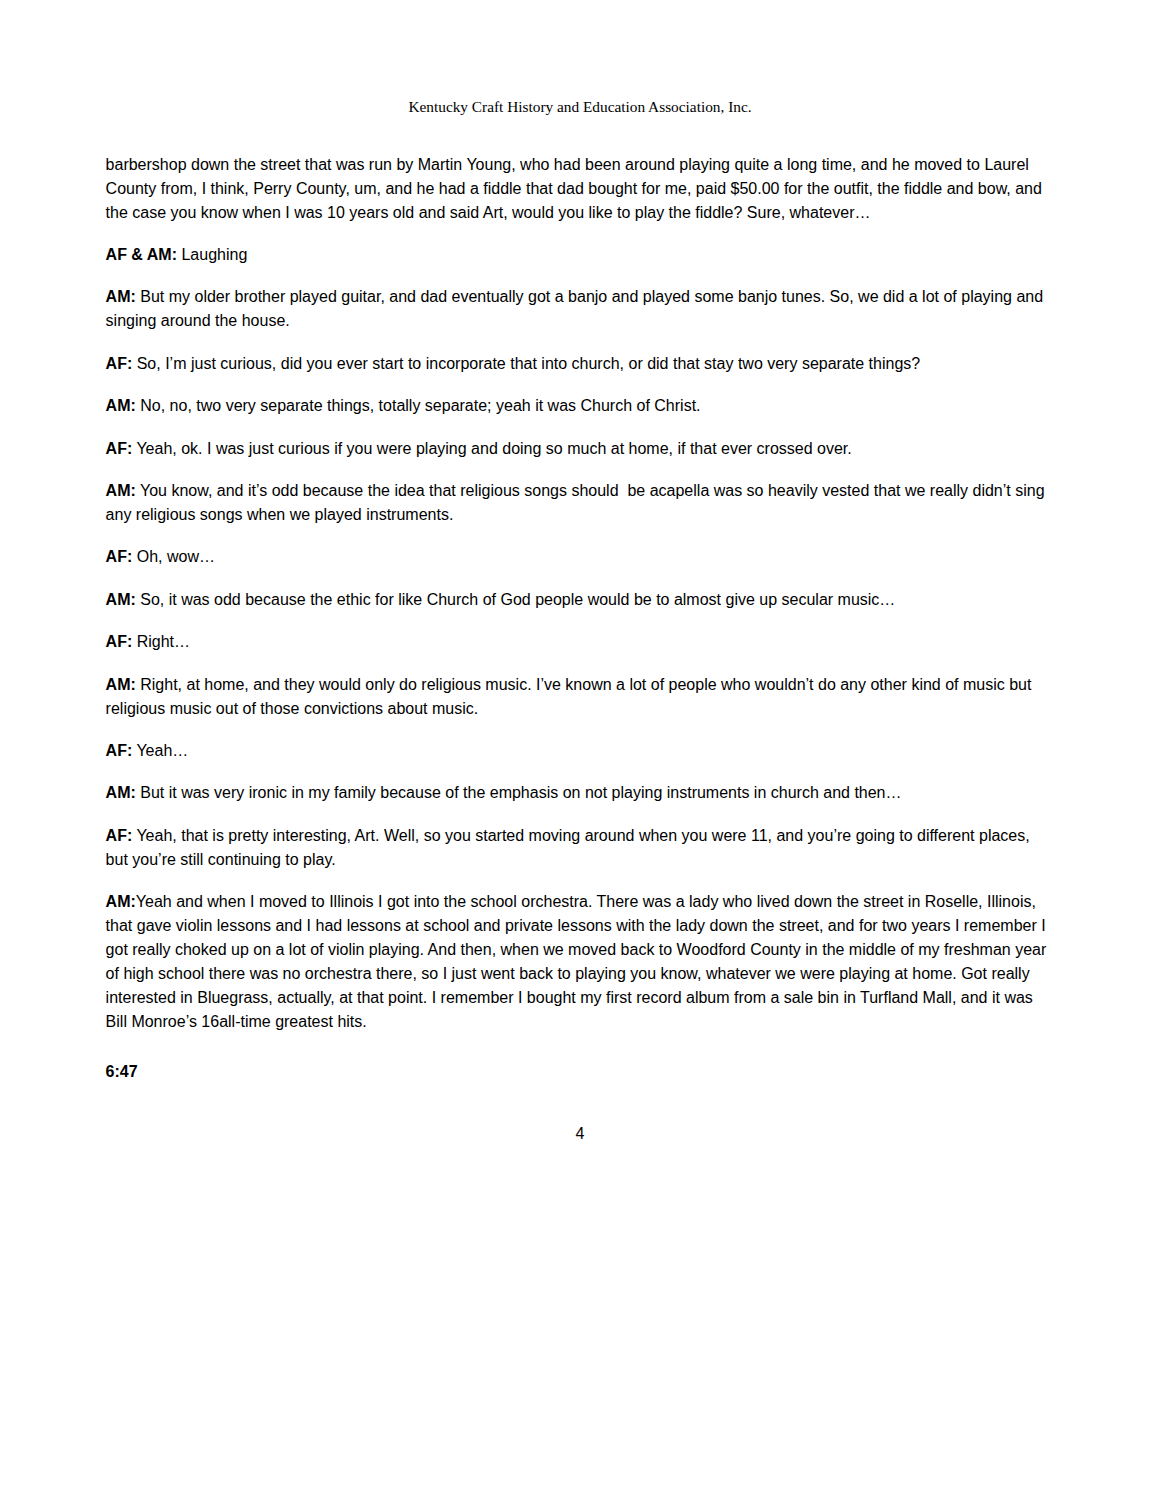Kentucky Craft History and Education Association, Inc.
barbershop down the street that was run by Martin Young, who had been around playing quite a long time, and he moved to Laurel County from, I think, Perry County, um, and he had a fiddle that dad bought for me, paid $50.00 for the outfit, the fiddle and bow, and the case you know when I was 10 years old and said Art, would you like to play the fiddle? Sure, whatever…
AF & AM: Laughing
AM: But my older brother played guitar, and dad eventually got a banjo and played some banjo tunes. So, we did a lot of playing and singing around the house.
AF: So, I’m just curious, did you ever start to incorporate that into church, or did that stay two very separate things?
AM: No, no, two very separate things, totally separate; yeah it was Church of Christ.
AF: Yeah, ok. I was just curious if you were playing and doing so much at home, if that ever crossed over.
AM: You know, and it’s odd because the idea that religious songs should be acapella was so heavily vested that we really didn’t sing any religious songs when we played instruments.
AF: Oh, wow…
AM: So, it was odd because the ethic for like Church of God people would be to almost give up secular music…
AF: Right…
AM: Right, at home, and they would only do religious music. I’ve known a lot of people who wouldn’t do any other kind of music but religious music out of those convictions about music.
AF: Yeah…
AM: But it was very ironic in my family because of the emphasis on not playing instruments in church and then…
AF: Yeah, that is pretty interesting, Art. Well, so you started moving around when you were 11, and you’re going to different places, but you’re still continuing to play.
AM: Yeah and when I moved to Illinois I got into the school orchestra. There was a lady who lived down the street in Roselle, Illinois, that gave violin lessons and I had lessons at school and private lessons with the lady down the street, and for two years I remember I got really choked up on a lot of violin playing. And then, when we moved back to Woodford County in the middle of my freshman year of high school there was no orchestra there, so I just went back to playing you know, whatever we were playing at home. Got really interested in Bluegrass, actually, at that point. I remember I bought my first record album from a sale bin in Turfland Mall, and it was Bill Monroe’s 16all-time greatest hits.
6:47
4